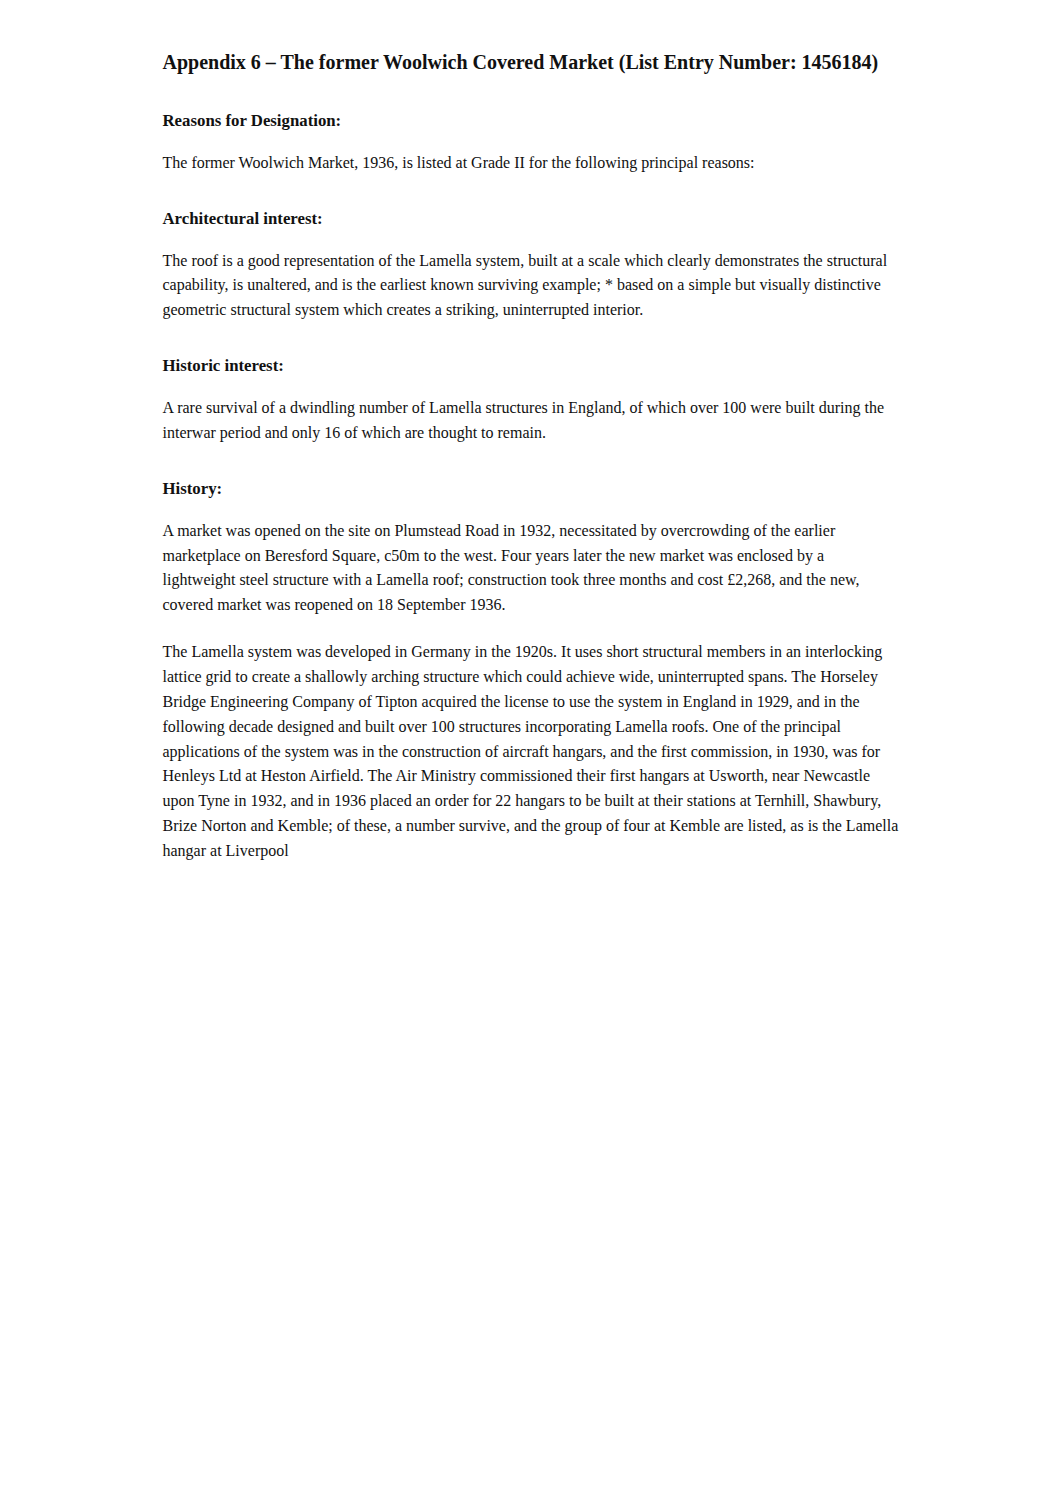Appendix 6 – The former Woolwich Covered Market (List Entry Number: 1456184)
Reasons for Designation:
The former Woolwich Market, 1936, is listed at Grade II for the following principal reasons:
Architectural interest:
The roof is a good representation of the Lamella system, built at a scale which clearly demonstrates the structural capability, is unaltered, and is the earliest known surviving example; * based on a simple but visually distinctive geometric structural system which creates a striking, uninterrupted interior.
Historic interest:
A rare survival of a dwindling number of Lamella structures in England, of which over 100 were built during the interwar period and only 16 of which are thought to remain.
History:
A market was opened on the site on Plumstead Road in 1932, necessitated by overcrowding of the earlier marketplace on Beresford Square, c50m to the west. Four years later the new market was enclosed by a lightweight steel structure with a Lamella roof; construction took three months and cost £2,268, and the new, covered market was reopened on 18 September 1936.
The Lamella system was developed in Germany in the 1920s. It uses short structural members in an interlocking lattice grid to create a shallowly arching structure which could achieve wide, uninterrupted spans. The Horseley Bridge Engineering Company of Tipton acquired the license to use the system in England in 1929, and in the following decade designed and built over 100 structures incorporating Lamella roofs. One of the principal applications of the system was in the construction of aircraft hangars, and the first commission, in 1930, was for Henleys Ltd at Heston Airfield. The Air Ministry commissioned their first hangars at Usworth, near Newcastle upon Tyne in 1932, and in 1936 placed an order for 22 hangars to be built at their stations at Ternhill, Shawbury, Brize Norton and Kemble; of these, a number survive, and the group of four at Kemble are listed, as is the Lamella hangar at Liverpool